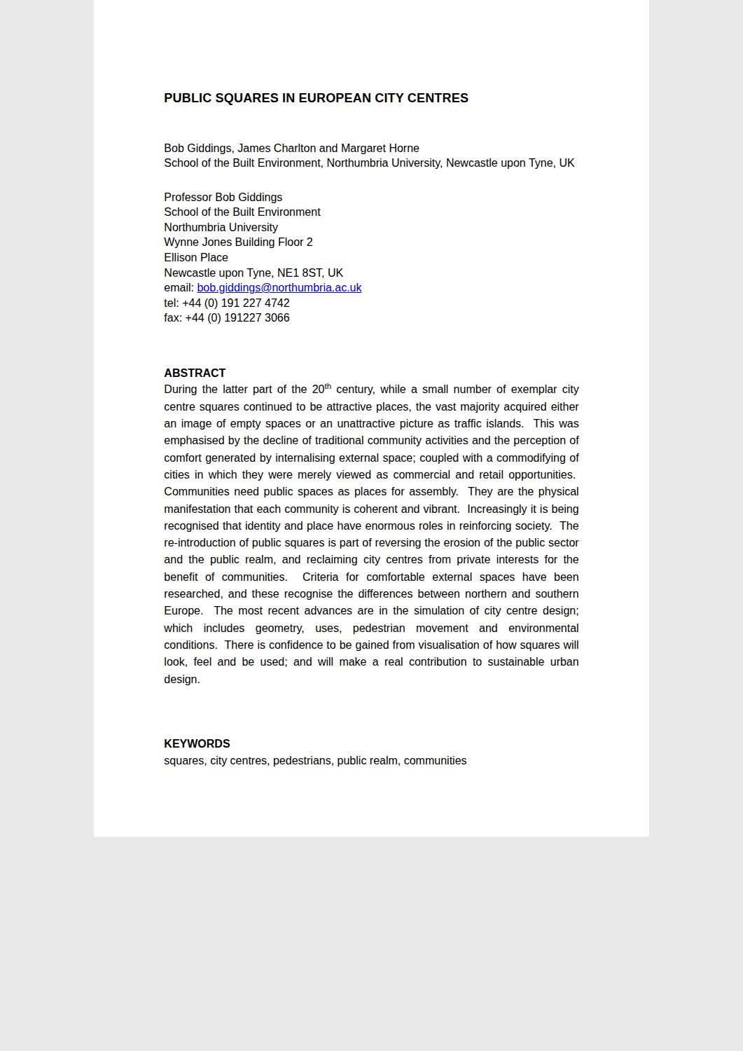PUBLIC SQUARES IN EUROPEAN CITY CENTRES
Bob Giddings, James Charlton and Margaret Horne
School of the Built Environment, Northumbria University, Newcastle upon Tyne, UK
Professor Bob Giddings
School of the Built Environment
Northumbria University
Wynne Jones Building Floor 2
Ellison Place
Newcastle upon Tyne, NE1 8ST, UK
email: bob.giddings@northumbria.ac.uk
tel: +44 (0) 191 227 4742
fax: +44 (0) 191227 3066
ABSTRACT
During the latter part of the 20th century, while a small number of exemplar city centre squares continued to be attractive places, the vast majority acquired either an image of empty spaces or an unattractive picture as traffic islands. This was emphasised by the decline of traditional community activities and the perception of comfort generated by internalising external space; coupled with a commodifying of cities in which they were merely viewed as commercial and retail opportunities. Communities need public spaces as places for assembly. They are the physical manifestation that each community is coherent and vibrant. Increasingly it is being recognised that identity and place have enormous roles in reinforcing society. The re-introduction of public squares is part of reversing the erosion of the public sector and the public realm, and reclaiming city centres from private interests for the benefit of communities. Criteria for comfortable external spaces have been researched, and these recognise the differences between northern and southern Europe. The most recent advances are in the simulation of city centre design; which includes geometry, uses, pedestrian movement and environmental conditions. There is confidence to be gained from visualisation of how squares will look, feel and be used; and will make a real contribution to sustainable urban design.
KEYWORDS
squares, city centres, pedestrians, public realm, communities